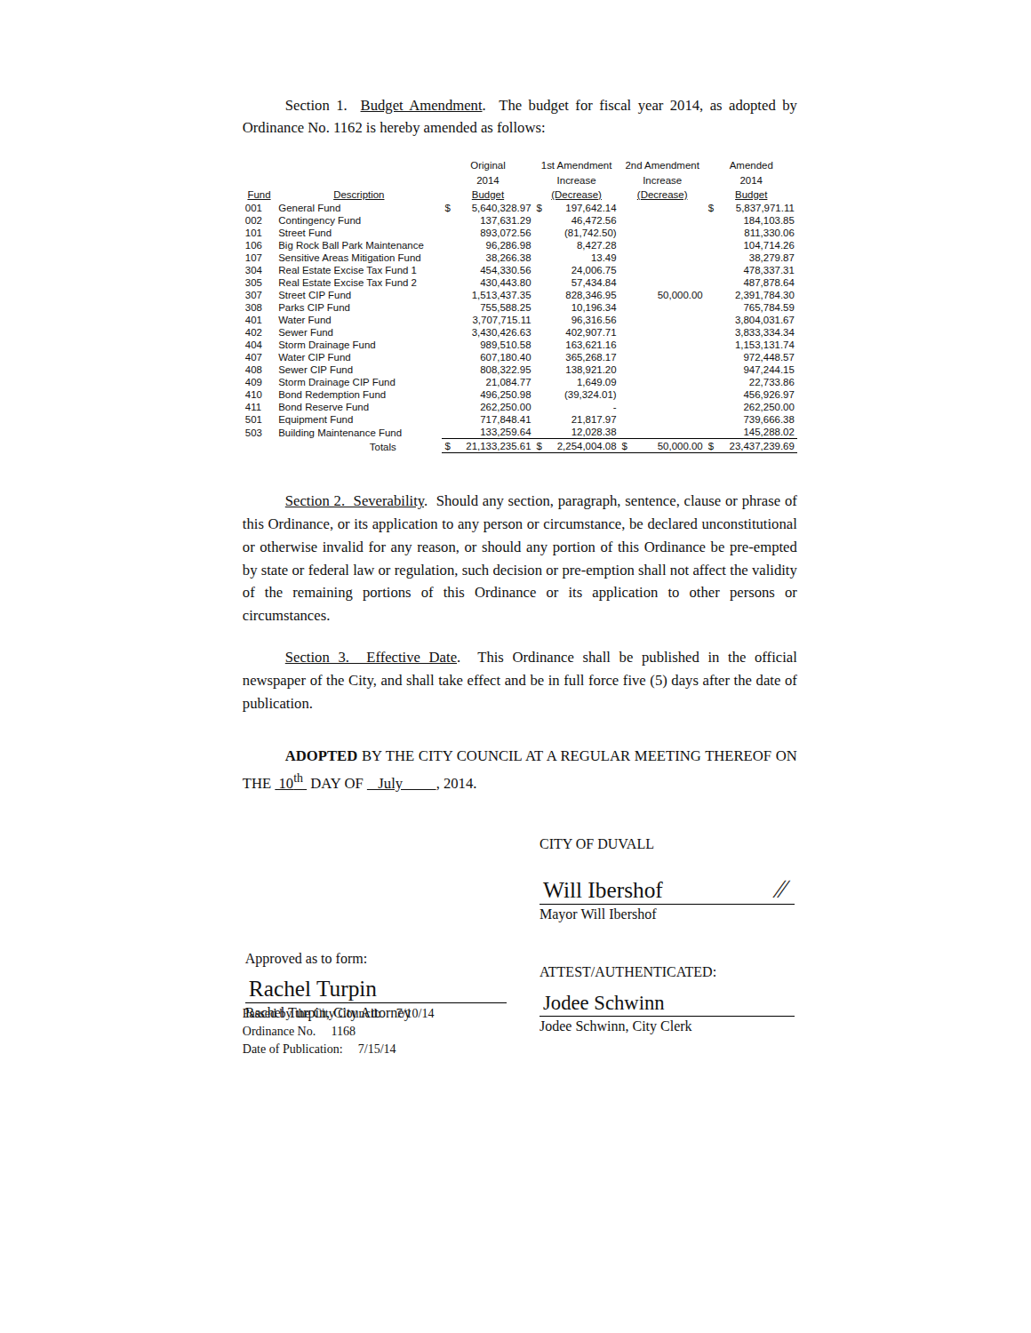Section 1. Budget Amendment. The budget for fiscal year 2014, as adopted by Ordinance No. 1162 is hereby amended as follows:
| | | Original | 1st Amendment | 2nd Amendment | Amended |
| --- | --- | --- | --- | --- | --- |
| | | 2014 | Increase | Increase | 2014 |
| Fund | Description | Budget | (Decrease) | (Decrease) | Budget |
| 001 | General Fund | $ | 5,640,328.97 | $ | 197,642.14 | | | $ | 5,837,971.11 |
| 002 | Contingency Fund | | 137,631.29 | | 46,472.56 | | | | 184,103.85 |
| 101 | Street Fund | | 893,072.56 | | (81,742.50) | | | | 811,330.06 |
| 106 | Big Rock Ball Park Maintenance | | 96,286.98 | | 8,427.28 | | | | 104,714.26 |
| 107 | Sensitive Areas Mitigation Fund | | 38,266.38 | | 13.49 | | | | 38,279.87 |
| 304 | Real Estate Excise Tax Fund 1 | | 454,330.56 | | 24,006.75 | | | | 478,337.31 |
| 305 | Real Estate Excise Tax Fund 2 | | 430,443.80 | | 57,434.84 | | | | 487,878.64 |
| 307 | Street CIP Fund | | 1,513,437.35 | | 828,346.95 | | 50,000.00 | | 2,391,784.30 |
| 308 | Parks CIP Fund | | 755,588.25 | | 10,196.34 | | | | 765,784.59 |
| 401 | Water Fund | | 3,707,715.11 | | 96,316.56 | | | | 3,804,031.67 |
| 402 | Sewer Fund | | 3,430,426.63 | | 402,907.71 | | | | 3,833,334.34 |
| 404 | Storm Drainage Fund | | 989,510.58 | | 163,621.16 | | | | 1,153,131.74 |
| 407 | Water CIP Fund | | 607,180.40 | | 365,268.17 | | | | 972,448.57 |
| 408 | Sewer CIP Fund | | 808,322.95 | | 138,921.20 | | | | 947,244.15 |
| 409 | Storm Drainage CIP Fund | | 21,084.77 | | 1,649.09 | | | | 22,733.86 |
| 410 | Bond Redemption Fund | | 496,250.98 | | (39,324.01) | | | | 456,926.97 |
| 411 | Bond Reserve Fund | | 262,250.00 | | - | | | | 262,250.00 |
| 501 | Equipment Fund | | 717,848.41 | | 21,817.97 | | | | 739,666.38 |
| 503 | Building Maintenance Fund | | 133,259.64 | | 12,028.38 | | | | 145,288.02 |
| | Totals | $ | 21,133,235.61 | $ | 2,254,004.08 | $ | 50,000.00 | $ | 23,437,239.69 |
Section 2. Severability. Should any section, paragraph, sentence, clause or phrase of this Ordinance, or its application to any person or circumstance, be declared unconstitutional or otherwise invalid for any reason, or should any portion of this Ordinance be pre-empted by state or federal law or regulation, such decision or pre-emption shall not affect the validity of the remaining portions of this Ordinance or its application to other persons or circumstances.
Section 3. Effective Date. This Ordinance shall be published in the official newspaper of the City, and shall take effect and be in full force five (5) days after the date of publication.
ADOPTED BY THE CITY COUNCIL AT A REGULAR MEETING THEREOF ON THE 10th DAY OF July , 2014.
| | CITY OF DUVALL Will Ibershof ∕∕ Mayor Will Ibershof |
| Approved as to form: Rachel Turpin Rachel Turpin, City Attorney | ATTEST/AUTHENTICATED: Jodee Schwinn Jodee Schwinn, City Clerk |
Passed by the City Council:7/10/14
Ordinance No.1168
Date of Publication:7/15/14